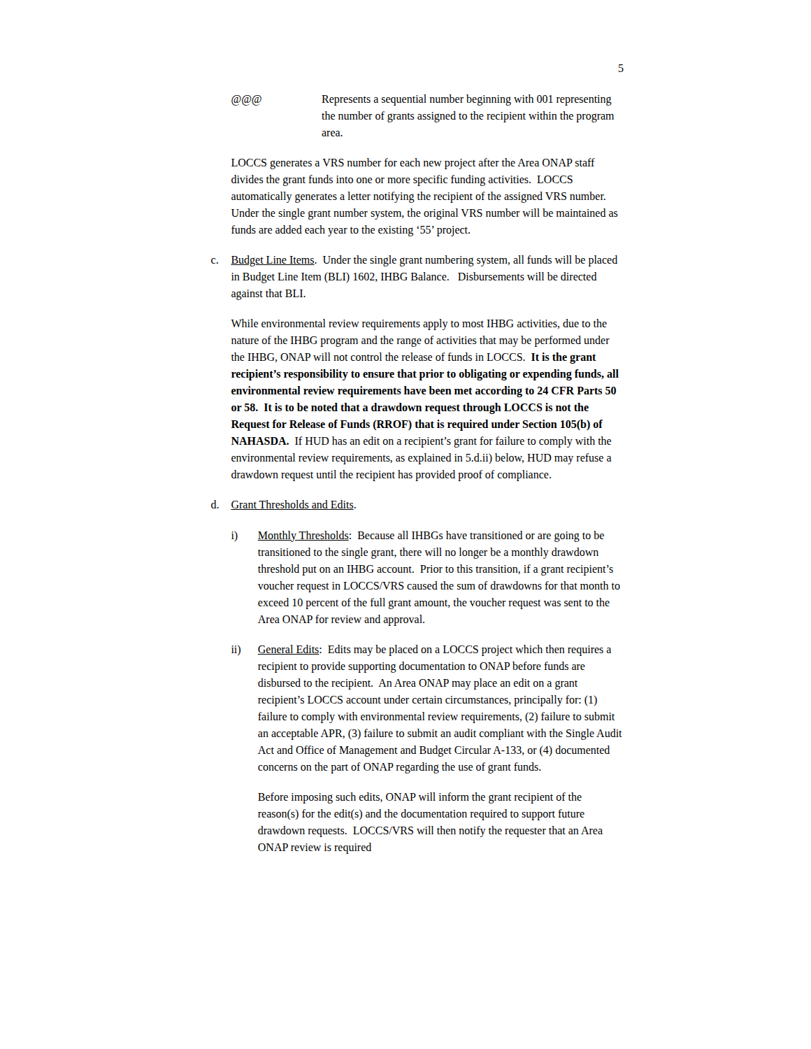5
@@@
Represents a sequential number beginning with 001 representing the number of grants assigned to the recipient within the program area.
LOCCS generates a VRS number for each new project after the Area ONAP staff divides the grant funds into one or more specific funding activities. LOCCS automatically generates a letter notifying the recipient of the assigned VRS number. Under the single grant number system, the original VRS number will be maintained as funds are added each year to the existing ‘55’ project.
c.
Budget Line Items. Under the single grant numbering system, all funds will be placed in Budget Line Item (BLI) 1602, IHBG Balance. Disbursements will be directed against that BLI.
While environmental review requirements apply to most IHBG activities, due to the nature of the IHBG program and the range of activities that may be performed under the IHBG, ONAP will not control the release of funds in LOCCS. It is the grant recipient’s responsibility to ensure that prior to obligating or expending funds, all environmental review requirements have been met according to 24 CFR Parts 50 or 58. It is to be noted that a drawdown request through LOCCS is not the Request for Release of Funds (RROF) that is required under Section 105(b) of NAHASDA. If HUD has an edit on a recipient’s grant for failure to comply with the environmental review requirements, as explained in 5.d.ii) below, HUD may refuse a drawdown request until the recipient has provided proof of compliance.
d.
Grant Thresholds and Edits.
i)
Monthly Thresholds: Because all IHBGs have transitioned or are going to be transitioned to the single grant, there will no longer be a monthly drawdown threshold put on an IHBG account. Prior to this transition, if a grant recipient’s voucher request in LOCCS/VRS caused the sum of drawdowns for that month to exceed 10 percent of the full grant amount, the voucher request was sent to the Area ONAP for review and approval.
ii)
General Edits: Edits may be placed on a LOCCS project which then requires a recipient to provide supporting documentation to ONAP before funds are disbursed to the recipient. An Area ONAP may place an edit on a grant recipient’s LOCCS account under certain circumstances, principally for: (1) failure to comply with environmental review requirements, (2) failure to submit an acceptable APR, (3) failure to submit an audit compliant with the Single Audit Act and Office of Management and Budget Circular A-133, or (4) documented concerns on the part of ONAP regarding the use of grant funds.
Before imposing such edits, ONAP will inform the grant recipient of the reason(s) for the edit(s) and the documentation required to support future drawdown requests. LOCCS/VRS will then notify the requester that an Area ONAP review is required